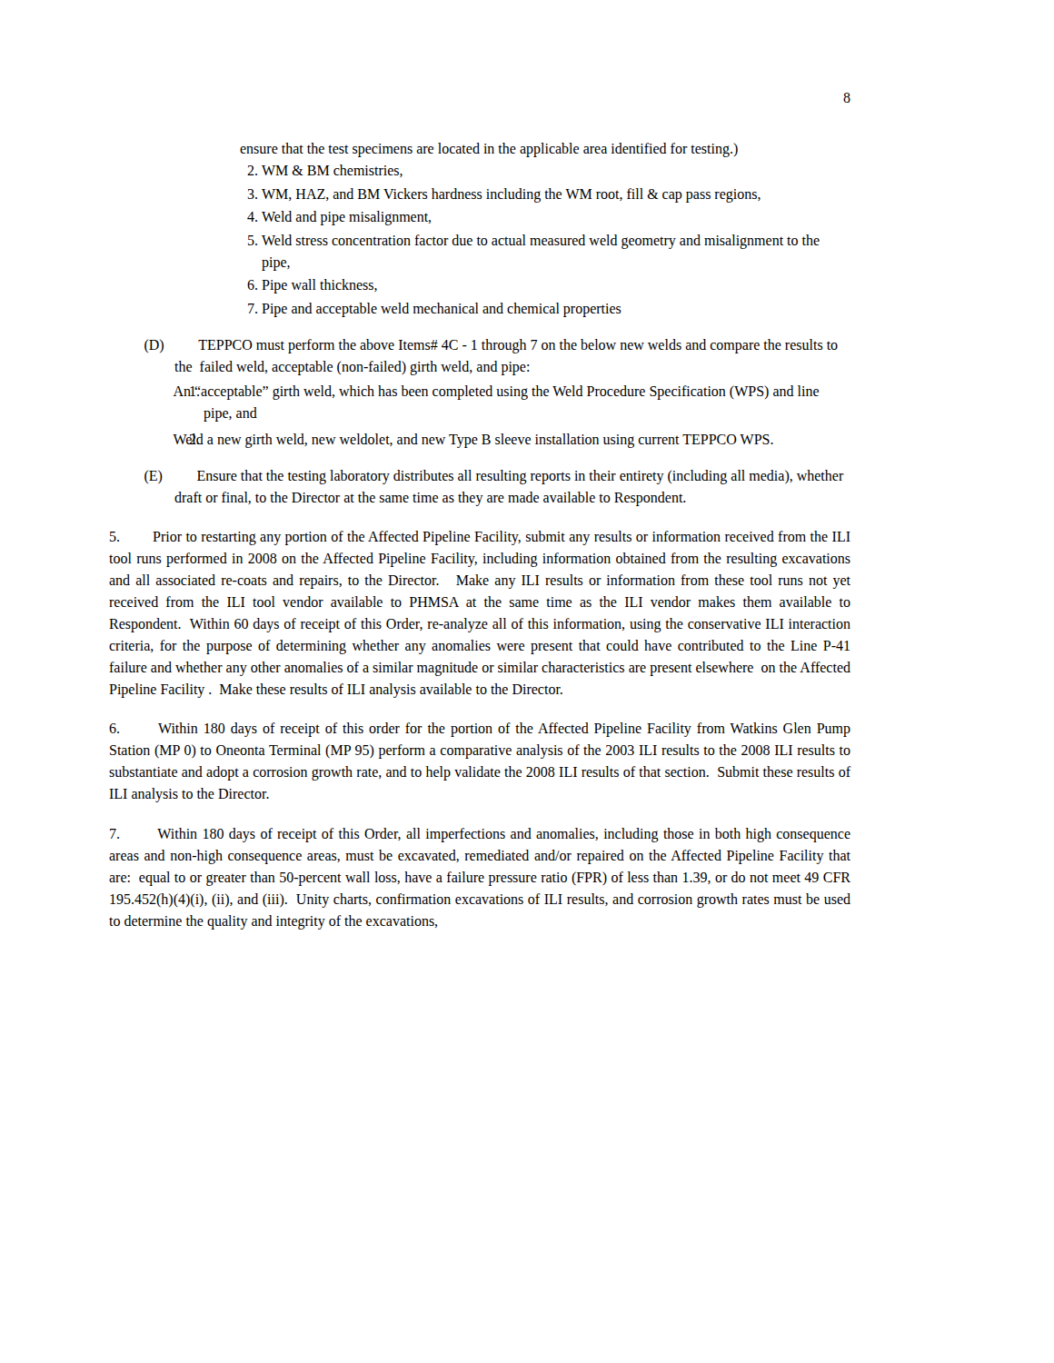8
ensure that the test specimens are located in the applicable area identified for testing.)
WM & BM chemistries,
WM, HAZ, and BM Vickers hardness including the WM root, fill & cap pass regions,
Weld and pipe misalignment,
Weld stress concentration factor due to actual measured weld geometry and misalignment to the pipe,
Pipe wall thickness,
Pipe and acceptable weld mechanical and chemical properties
(D) TEPPCO must perform the above Items# 4C - 1 through 7 on the below new welds and compare the results to the failed weld, acceptable (non-failed) girth weld, and pipe:
An “acceptable” girth weld, which has been completed using the Weld Procedure Specification (WPS) and line pipe, and
Weld a new girth weld, new weldolet, and new Type B sleeve installation using current TEPPCO WPS.
(E) Ensure that the testing laboratory distributes all resulting reports in their entirety (including all media), whether draft or final, to the Director at the same time as they are made available to Respondent.
5. Prior to restarting any portion of the Affected Pipeline Facility, submit any results or information received from the ILI tool runs performed in 2008 on the Affected Pipeline Facility, including information obtained from the resulting excavations and all associated re-coats and repairs, to the Director. Make any ILI results or information from these tool runs not yet received from the ILI tool vendor available to PHMSA at the same time as the ILI vendor makes them available to Respondent. Within 60 days of receipt of this Order, re-analyze all of this information, using the conservative ILI interaction criteria, for the purpose of determining whether any anomalies were present that could have contributed to the Line P-41 failure and whether any other anomalies of a similar magnitude or similar characteristics are present elsewhere on the Affected Pipeline Facility . Make these results of ILI analysis available to the Director.
6. Within 180 days of receipt of this order for the portion of the Affected Pipeline Facility from Watkins Glen Pump Station (MP 0) to Oneonta Terminal (MP 95) perform a comparative analysis of the 2003 ILI results to the 2008 ILI results to substantiate and adopt a corrosion growth rate, and to help validate the 2008 ILI results of that section. Submit these results of ILI analysis to the Director.
7. Within 180 days of receipt of this Order, all imperfections and anomalies, including those in both high consequence areas and non-high consequence areas, must be excavated, remediated and/or repaired on the Affected Pipeline Facility that are: equal to or greater than 50-percent wall loss, have a failure pressure ratio (FPR) of less than 1.39, or do not meet 49 CFR 195.452(h)(4)(i), (ii), and (iii). Unity charts, confirmation excavations of ILI results, and corrosion growth rates must be used to determine the quality and integrity of the excavations,